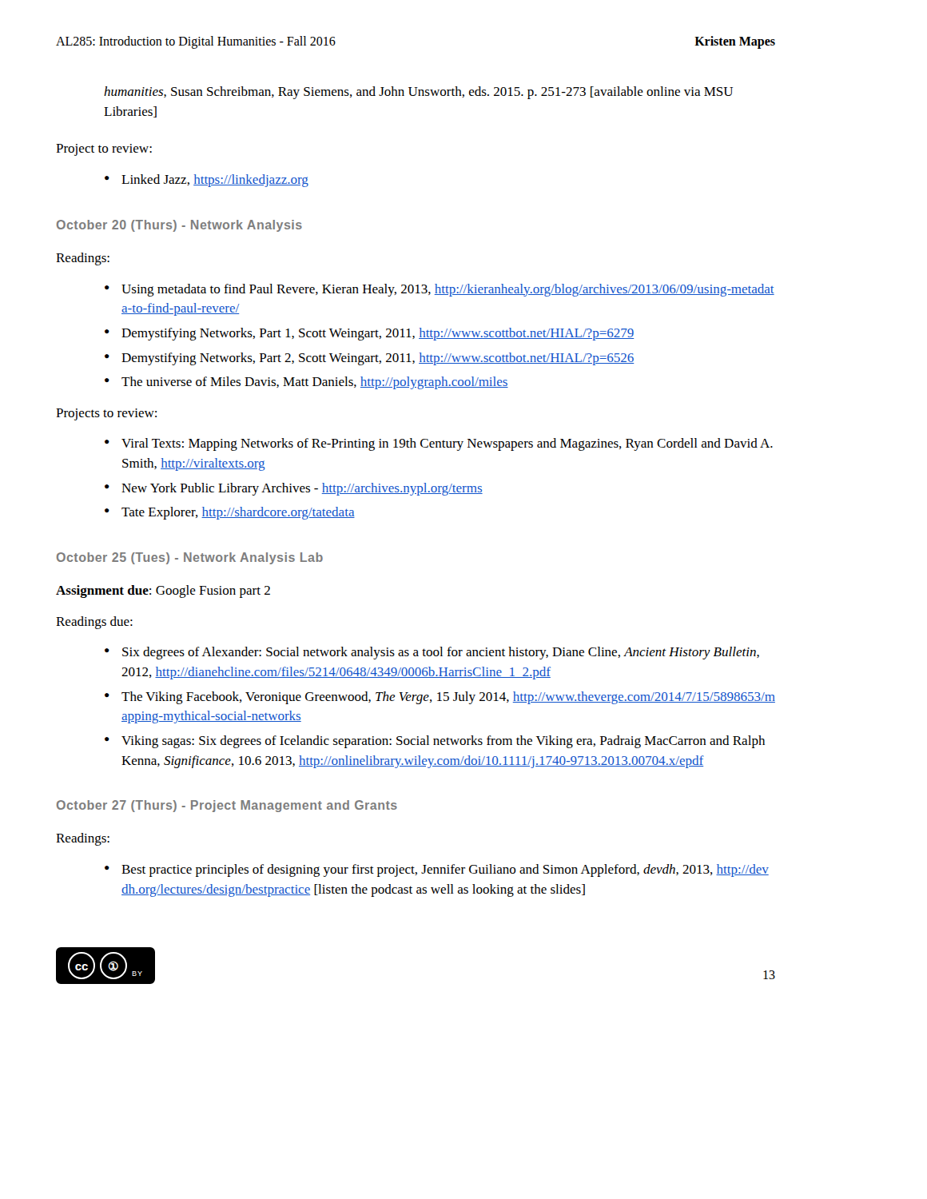AL285: Introduction to Digital Humanities - Fall 2016
Kristen Mapes
humanities, Susan Schreibman, Ray Siemens, and John Unsworth, eds. 2015. p. 251-273 [available online via MSU Libraries]
Project to review:
Linked Jazz, https://linkedjazz.org
October 20 (Thurs) - Network Analysis
Readings:
Using metadata to find Paul Revere, Kieran Healy, 2013, http://kieranhealy.org/blog/archives/2013/06/09/using-metadata-to-find-paul-revere/
Demystifying Networks, Part 1, Scott Weingart, 2011, http://www.scottbot.net/HIAL/?p=6279
Demystifying Networks, Part 2, Scott Weingart, 2011, http://www.scottbot.net/HIAL/?p=6526
The universe of Miles Davis, Matt Daniels, http://polygraph.cool/miles
Projects to review:
Viral Texts: Mapping Networks of Re-Printing in 19th Century Newspapers and Magazines, Ryan Cordell and David A. Smith, http://viraltexts.org
New York Public Library Archives - http://archives.nypl.org/terms
Tate Explorer, http://shardcore.org/tatedata
October 25 (Tues) - Network Analysis Lab
Assignment due: Google Fusion part 2
Readings due:
Six degrees of Alexander: Social network analysis as a tool for ancient history, Diane Cline, Ancient History Bulletin, 2012, http://dianehcline.com/files/5214/0648/4349/0006b.HarrisCline_1_2.pdf
The Viking Facebook, Veronique Greenwood, The Verge, 15 July 2014, http://www.theverge.com/2014/7/15/5898653/mapping-mythical-social-networks
Viking sagas: Six degrees of Icelandic separation: Social networks from the Viking era, Padraig MacCarron and Ralph Kenna, Significance, 10.6 2013, http://onlinelibrary.wiley.com/doi/10.1111/j.1740-9713.2013.00704.x/epdf
October 27 (Thurs) - Project Management and Grants
Readings:
Best practice principles of designing your first project, Jennifer Guiliano and Simon Appleford, devdh, 2013, http://devdh.org/lectures/design/bestpractice [listen the podcast as well as looking at the slides]
cc
①
BY
13